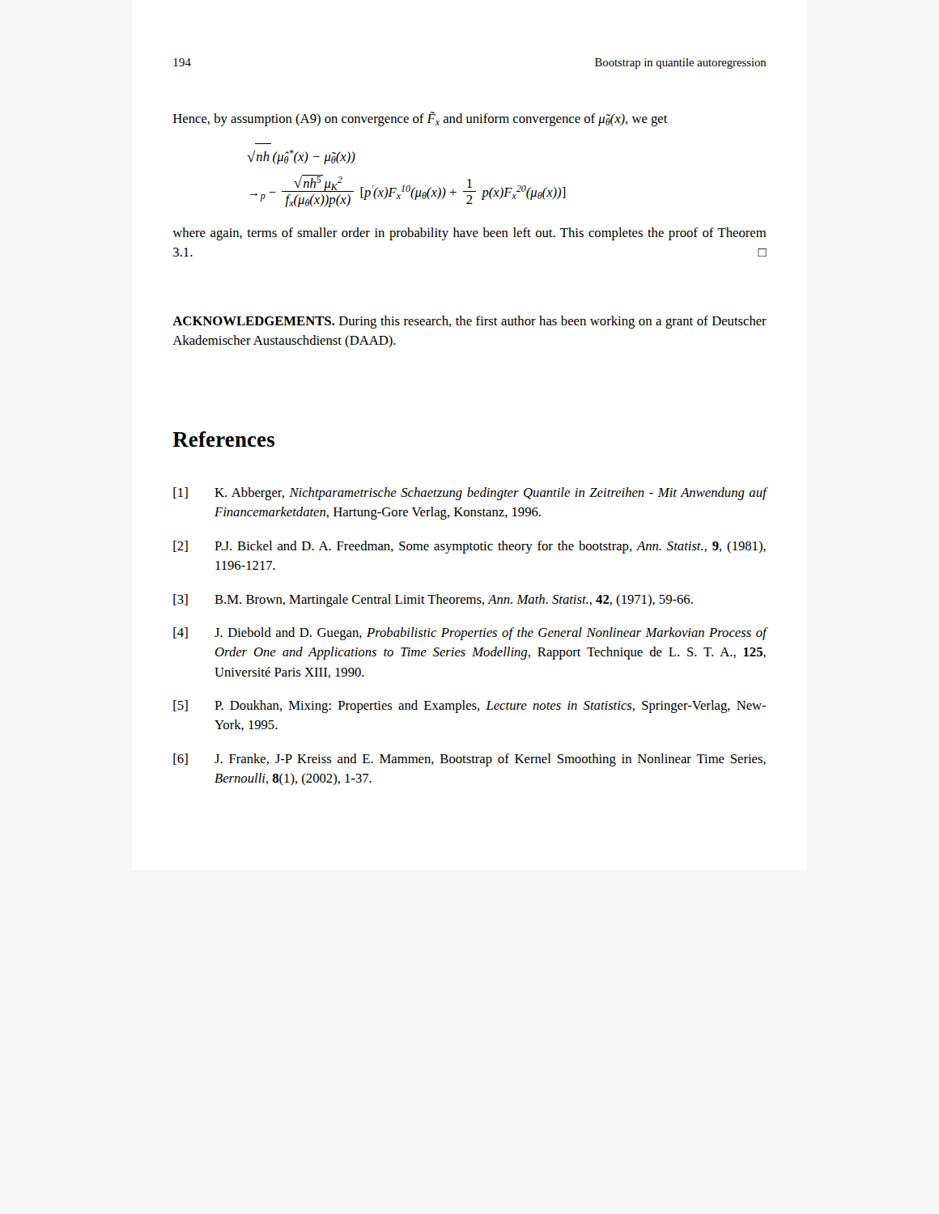194 Bootstrap in quantile autoregression
Hence, by assumption (A9) on convergence of F̃x and uniform convergence of μ̃θ(x), we get
nh(μ̂θ*(x) − μ̃θ(x))
→p − nh5 μK2 fx(μθ(x))p(x) [p′(x)Fx10(μθ(x)) + 12 p(x)Fx20(μθ(x))]
where again, terms of smaller order in probability have been left out. This completes the proof of Theorem 3.1. □
ACKNOWLEDGEMENTS. During this research, the first author has been working on a grant of Deutscher Akademischer Austauschdienst (DAAD).
References
[1] K. Abberger, Nichtparametrische Schaetzung bedingter Quantile in Zeitreihen - Mit Anwendung auf Financemarketdaten, Hartung-Gore Verlag, Konstanz, 1996.
[2] P.J. Bickel and D. A. Freedman, Some asymptotic theory for the bootstrap, Ann. Statist., 9, (1981), 1196-1217.
[3] B.M. Brown, Martingale Central Limit Theorems, Ann. Math. Statist., 42, (1971), 59-66.
[4] J. Diebold and D. Guegan, Probabilistic Properties of the General Nonlinear Markovian Process of Order One and Applications to Time Series Modelling, Rapport Technique de L. S. T. A., 125, Université Paris XIII, 1990.
[5] P. Doukhan, Mixing: Properties and Examples, Lecture notes in Statistics, Springer-Verlag, New-York, 1995.
[6] J. Franke, J-P Kreiss and E. Mammen, Bootstrap of Kernel Smoothing in Nonlinear Time Series, Bernoulli, 8(1), (2002), 1-37.